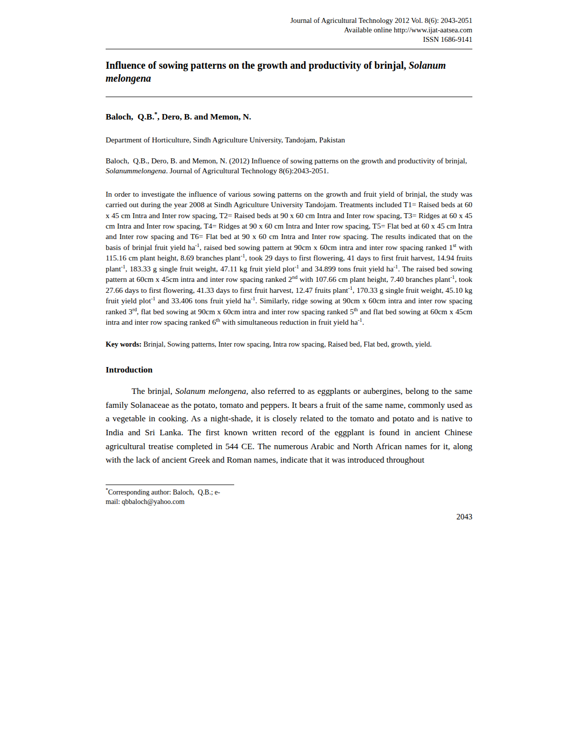Journal of Agricultural Technology 2012 Vol. 8(6): 2043-2051
Available online http://www.ijat-aatsea.com
ISSN 1686-9141
Influence of sowing patterns on the growth and productivity of brinjal, Solanum melongena
Baloch, Q.B.*, Dero, B. and Memon, N.
Department of Horticulture, Sindh Agriculture University, Tandojam, Pakistan
Baloch, Q.B., Dero, B. and Memon, N. (2012) Influence of sowing patterns on the growth and productivity of brinjal, Solanummelongena. Journal of Agricultural Technology 8(6):2043-2051.
In order to investigate the influence of various sowing patterns on the growth and fruit yield of brinjal, the study was carried out during the year 2008 at Sindh Agriculture University Tandojam. Treatments included T1= Raised beds at 60 x 45 cm Intra and Inter row spacing, T2= Raised beds at 90 x 60 cm Intra and Inter row spacing, T3= Ridges at 60 x 45 cm Intra and Inter row spacing, T4= Ridges at 90 x 60 cm Intra and Inter row spacing, T5= Flat bed at 60 x 45 cm Intra and Inter row spacing and T6= Flat bed at 90 x 60 cm Intra and Inter row spacing. The results indicated that on the basis of brinjal fruit yield ha-1, raised bed sowing pattern at 90cm x 60cm intra and inter row spacing ranked 1st with 115.16 cm plant height, 8.69 branches plant-1, took 29 days to first flowering, 41 days to first fruit harvest, 14.94 fruits plant-1, 183.33 g single fruit weight, 47.11 kg fruit yield plot-1 and 34.899 tons fruit yield ha-1. The raised bed sowing pattern at 60cm x 45cm intra and inter row spacing ranked 2nd with 107.66 cm plant height, 7.40 branches plant-1, took 27.66 days to first flowering, 41.33 days to first fruit harvest, 12.47 fruits plant-1, 170.33 g single fruit weight, 45.10 kg fruit yield plot-1 and 33.406 tons fruit yield ha-1. Similarly, ridge sowing at 90cm x 60cm intra and inter row spacing ranked 3rd, flat bed sowing at 90cm x 60cm intra and inter row spacing ranked 5th and flat bed sowing at 60cm x 45cm intra and inter row spacing ranked 6th with simultaneous reduction in fruit yield ha-1.
Key words: Brinjal, Sowing patterns, Inter row spacing, Intra row spacing, Raised bed, Flat bed, growth, yield.
Introduction
The brinjal, Solanum melongena, also referred to as eggplants or aubergines, belong to the same family Solanaceae as the potato, tomato and peppers. It bears a fruit of the same name, commonly used as a vegetable in cooking. As a night-shade, it is closely related to the tomato and potato and is native to India and Sri Lanka. The first known written record of the eggplant is found in ancient Chinese agricultural treatise completed in 544 CE. The numerous Arabic and North African names for it, along with the lack of ancient Greek and Roman names, indicate that it was introduced throughout
*Corresponding author: Baloch, Q.B.; e-mail: qbbaloch@yahoo.com
2043